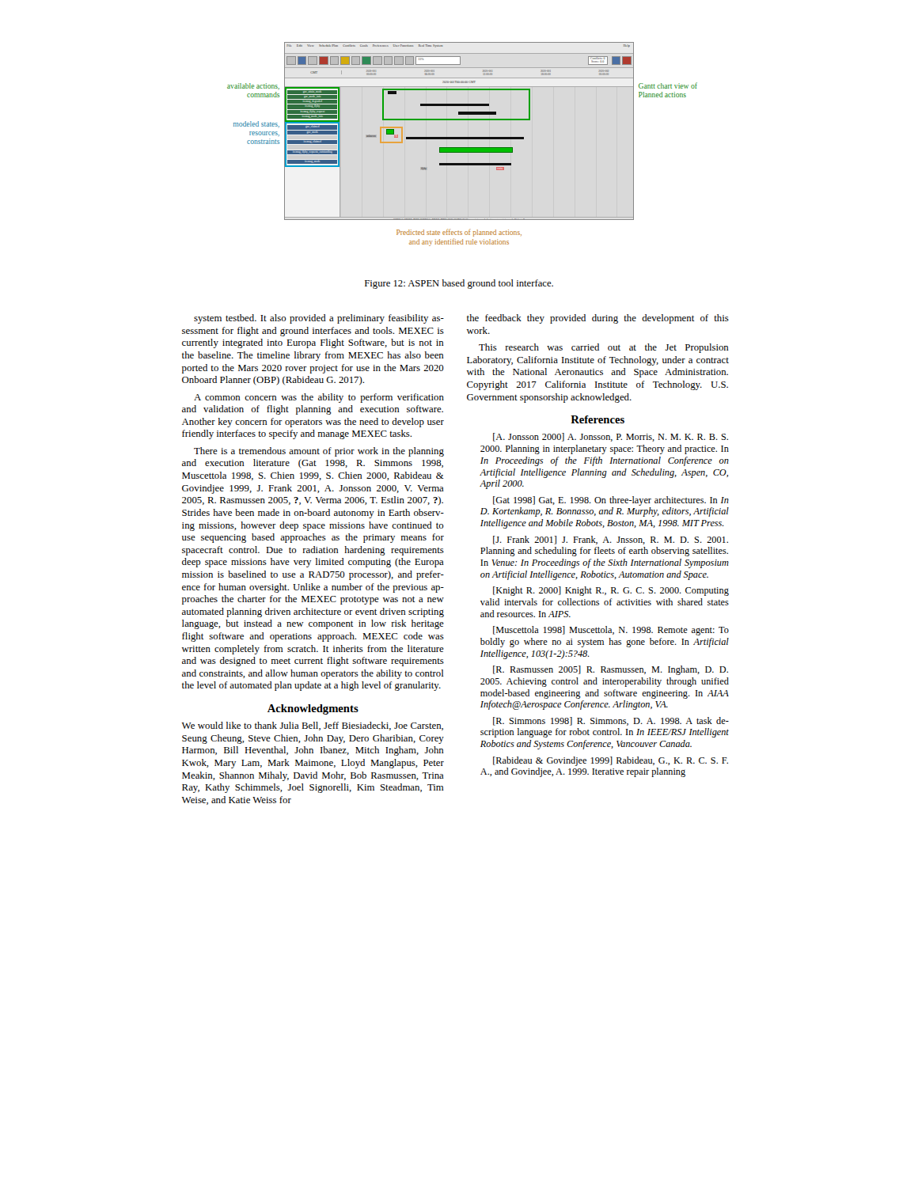File Edit View Schedule/Plan Conflicts Goals Preferences User Functions Real Time System Help
33% Conflicts: 0
Score: 0.0
GMT
2020-001
00:00:00 2020-001
06:00:00 2020-001
12:00:00 2020-001
18:00:00 2020-002
00:00:00
2020-001T00:00:00 GMT
gnc_attain_mode
gnc_mode_info
icemag_degraded
icemag_flyby
icemag_flyby_request
icemag_mode_info
gnc_claimed
gnc_mode
icemag_claimed
icemag_flyby_requests_outstanding
icemag_mode
unknown
FB
flyby
cruise
ICEMAG_MODE_INFO (ICEMAG_MODE_INFO) 2020-001T00:00:00 gnc_attain_mode 1 of type gnc_attain_mode [Selected]
available actions,
commands
modeled states,
resources,
constraints
Gantt chart view of
Planned actions
Predicted state effects of planned actions,
and any identified rule violations
Figure 12: ASPEN based ground tool interface.
system testbed. It also provided a preliminary feasibility assessment for flight and ground interfaces and tools. MEXEC is currently integrated into Europa Flight Software, but is not in the baseline. The timeline library from MEXEC has also been ported to the Mars 2020 rover project for use in the Mars 2020 Onboard Planner (OBP) (Rabideau G. 2017).
A common concern was the ability to perform verification and validation of flight planning and execution software. Another key concern for operators was the need to develop user friendly interfaces to specify and manage MEXEC tasks.
There is a tremendous amount of prior work in the planning and execution literature (Gat 1998, R. Simmons 1998, Muscettola 1998, S. Chien 1999, S. Chien 2000, Rabideau & Govindjee 1999, J. Frank 2001, A. Jonsson 2000, V. Verma 2005, R. Rasmussen 2005, ?, V. Verma 2006, T. Estlin 2007, ?). Strides have been made in on-board autonomy in Earth observing missions, however deep space missions have continued to use sequencing based approaches as the primary means for spacecraft control. Due to radiation hardening requirements deep space missions have very limited computing (the Europa mission is baselined to use a RAD750 processor), and preference for human oversight. Unlike a number of the previous approaches the charter for the MEXEC prototype was not a new automated planning driven architecture or event driven scripting language, but instead a new component in low risk heritage flight software and operations approach. MEXEC code was written completely from scratch. It inherits from the literature and was designed to meet current flight software requirements and constraints, and allow human operators the ability to control the level of automated plan update at a high level of granularity.
Acknowledgments
We would like to thank Julia Bell, Jeff Biesiadecki, Joe Carsten, Seung Cheung, Steve Chien, John Day, Dero Gharibian, Corey Harmon, Bill Heventhal, John Ibanez, Mitch Ingham, John Kwok, Mary Lam, Mark Maimone, Lloyd Manglapus, Peter Meakin, Shannon Mihaly, David Mohr, Bob Rasmussen, Trina Ray, Kathy Schimmels, Joel Signorelli, Kim Steadman, Tim Weise, and Katie Weiss for
the feedback they provided during the development of this work.
This research was carried out at the Jet Propulsion Laboratory, California Institute of Technology, under a contract with the National Aeronautics and Space Administration. Copyright 2017 California Institute of Technology. U.S. Government sponsorship acknowledged.
References
[A. Jonsson 2000] A. Jonsson, P. Morris, N. M. K. R. B. S. 2000. Planning in interplanetary space: Theory and practice. In In Proceedings of the Fifth International Conference on Artificial Intelligence Planning and Scheduling, Aspen, CO, April 2000.
[Gat 1998] Gat, E. 1998. On three-layer architectures. In In D. Kortenkamp, R. Bonnasso, and R. Murphy, editors, Artificial Intelligence and Mobile Robots, Boston, MA, 1998. MIT Press.
[J. Frank 2001] J. Frank, A. Jnsson, R. M. D. S. 2001. Planning and scheduling for fleets of earth observing satellites. In Venue: In Proceedings of the Sixth International Symposium on Artificial Intelligence, Robotics, Automation and Space.
[Knight R. 2000] Knight R., R. G. C. S. 2000. Computing valid intervals for collections of activities with shared states and resources. In AIPS.
[Muscettola 1998] Muscettola, N. 1998. Remote agent: To boldly go where no ai system has gone before. In Artificial Intelligence, 103(1-2):5?48.
[R. Rasmussen 2005] R. Rasmussen, M. Ingham, D. D. 2005. Achieving control and interoperability through unified model-based engineering and software engineering. In AIAA Infotech@Aerospace Conference. Arlington, VA.
[R. Simmons 1998] R. Simmons, D. A. 1998. A task description language for robot control. In In IEEE/RSJ Intelligent Robotics and Systems Conference, Vancouver Canada.
[Rabideau & Govindjee 1999] Rabideau, G., K. R. C. S. F. A., and Govindjee, A. 1999. Iterative repair planning